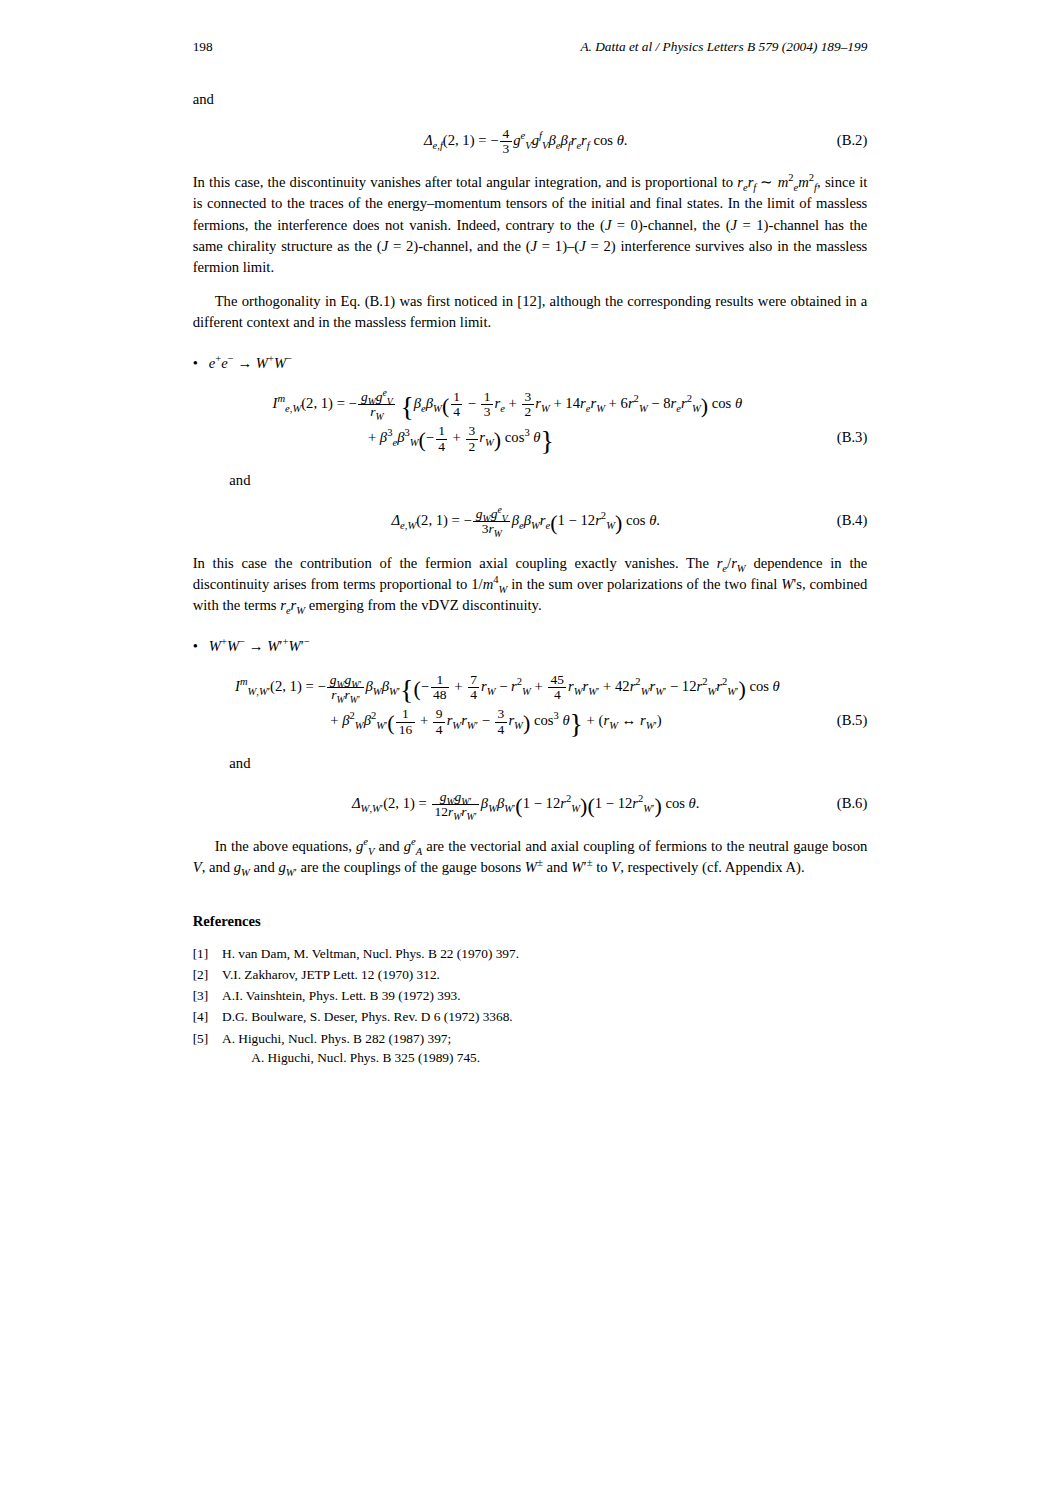198 A. Datta et al / Physics Letters B 579 (2004) 189–199
and
Δe,f(2, 1) = −43 geVgfVβeβfrerf cos θ.
(B.2)
In this case, the discontinuity vanishes after total angular integration, and is proportional to rerf ∼ m2em2f, since it is connected to the traces of the energy–momentum tensors of the initial and final states. In the limit of massless fermions, the interference does not vanish. Indeed, contrary to the (J = 0)-channel, the (J = 1)-channel has the same chirality structure as the (J = 2)-channel, and the (J = 1)–(J = 2) interference survives also in the massless fermion limit.
The orthogonality in Eq. (B.1) was first noticed in [12], although the corresponding results were obtained in a different context and in the massless fermion limit.
• e+e− → W+W−
Ime,W(2, 1) = −gWgeV rW {βeβW(14 − 13 re + 32 rW + 14rerW + 6r2W − 8rer2W) cos θ + β3eβ3W(−14 + 32 rW) cos3 θ}
(B.3)
and
Δe,W(2, 1) = −gWgeV 3rW βeβWre(1 − 12r2W) cos θ.
(B.4)
In this case the contribution of the fermion axial coupling exactly vanishes. The re/rW dependence in the discontinuity arises from terms proportional to 1/m4W in the sum over polarizations of the two final W's, combined with the terms rerW emerging from the vDVZ discontinuity.
• W+W− → W′+W′−
ImW,W′(2, 1) = −gWgW′rWrW′βWβW′{(−148 + 74 rW − r2W + 454 rWrW′ + 42r2WrW′ − 12r2Wr2W′) cos θ + β2Wβ2W′(116 + 94 rWrW′ − 34 rW) cos3 θ} + (rW ↔ rW′)
(B.5)
and
ΔW,W′(2, 1) = gWgW′12rWrW′βWβW′(1 − 12r2W)(1 − 12r2W′) cos θ.
(B.6)
In the above equations, geV and geA are the vectorial and axial coupling of fermions to the neutral gauge boson V, and gW and gW′ are the couplings of the gauge bosons W± and W′± to V, respectively (cf. Appendix A).
References
[1] H. van Dam, M. Veltman, Nucl. Phys. B 22 (1970) 397.
[2] V.I. Zakharov, JETP Lett. 12 (1970) 312.
[3] A.I. Vainshtein, Phys. Lett. B 39 (1972) 393.
[4] D.G. Boulware, S. Deser, Phys. Rev. D 6 (1972) 3368.
[5] A. Higuchi, Nucl. Phys. B 282 (1987) 397; A. Higuchi, Nucl. Phys. B 325 (1989) 745.